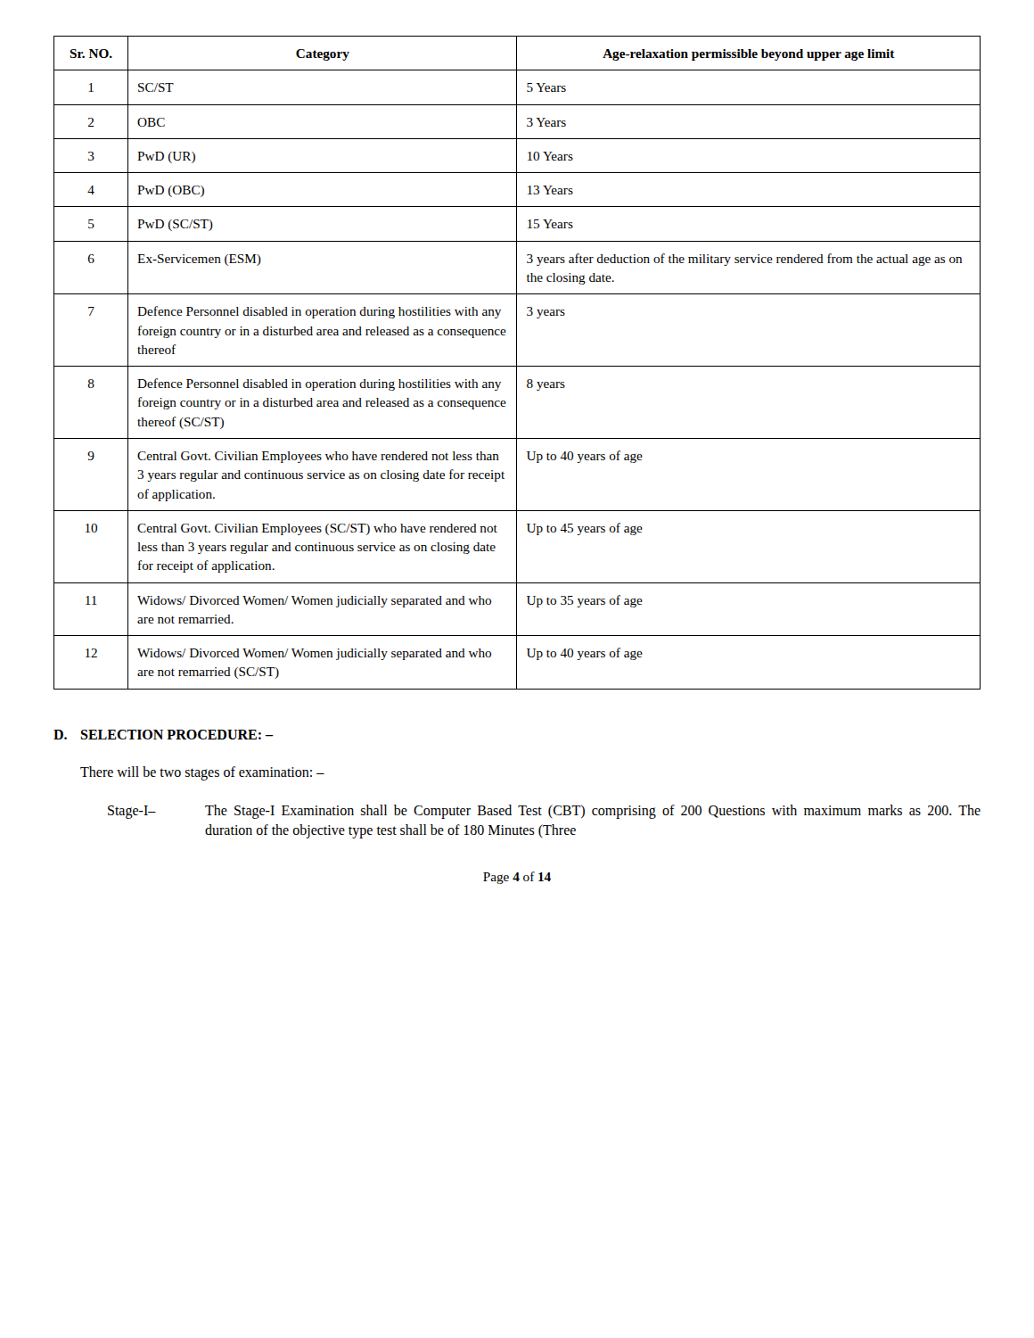| Sr. NO. | Category | Age-relaxation permissible beyond upper age limit |
| --- | --- | --- |
| 1 | SC/ST | 5 Years |
| 2 | OBC | 3 Years |
| 3 | PwD (UR) | 10 Years |
| 4 | PwD (OBC) | 13 Years |
| 5 | PwD (SC/ST) | 15 Years |
| 6 | Ex-Servicemen (ESM) | 3 years after deduction of the military service rendered from the actual age as on the closing date. |
| 7 | Defence Personnel disabled in operation during hostilities with any foreign country or in a disturbed area and released as a consequence thereof | 3 years |
| 8 | Defence Personnel disabled in operation during hostilities with any foreign country or in a disturbed area and released as a consequence thereof (SC/ST) | 8 years |
| 9 | Central Govt. Civilian Employees who have rendered not less than 3 years regular and continuous service as on closing date for receipt of application. | Up to 40 years of age |
| 10 | Central Govt. Civilian Employees (SC/ST) who have rendered not less than 3 years regular and continuous service as on closing date for receipt of application. | Up to 45 years of age |
| 11 | Widows/ Divorced Women/ Women judicially separated and who are not remarried. | Up to 35 years of age |
| 12 | Widows/ Divorced Women/ Women judicially separated and who are not remarried (SC/ST) | Up to 40 years of age |
D. SELECTION PROCEDURE: –
There will be two stages of examination: –
Stage-I–
The Stage-I Examination shall be Computer Based Test (CBT) comprising of 200 Questions with maximum marks as 200. The duration of the objective type test shall be of 180 Minutes (Three
Page 4 of 14